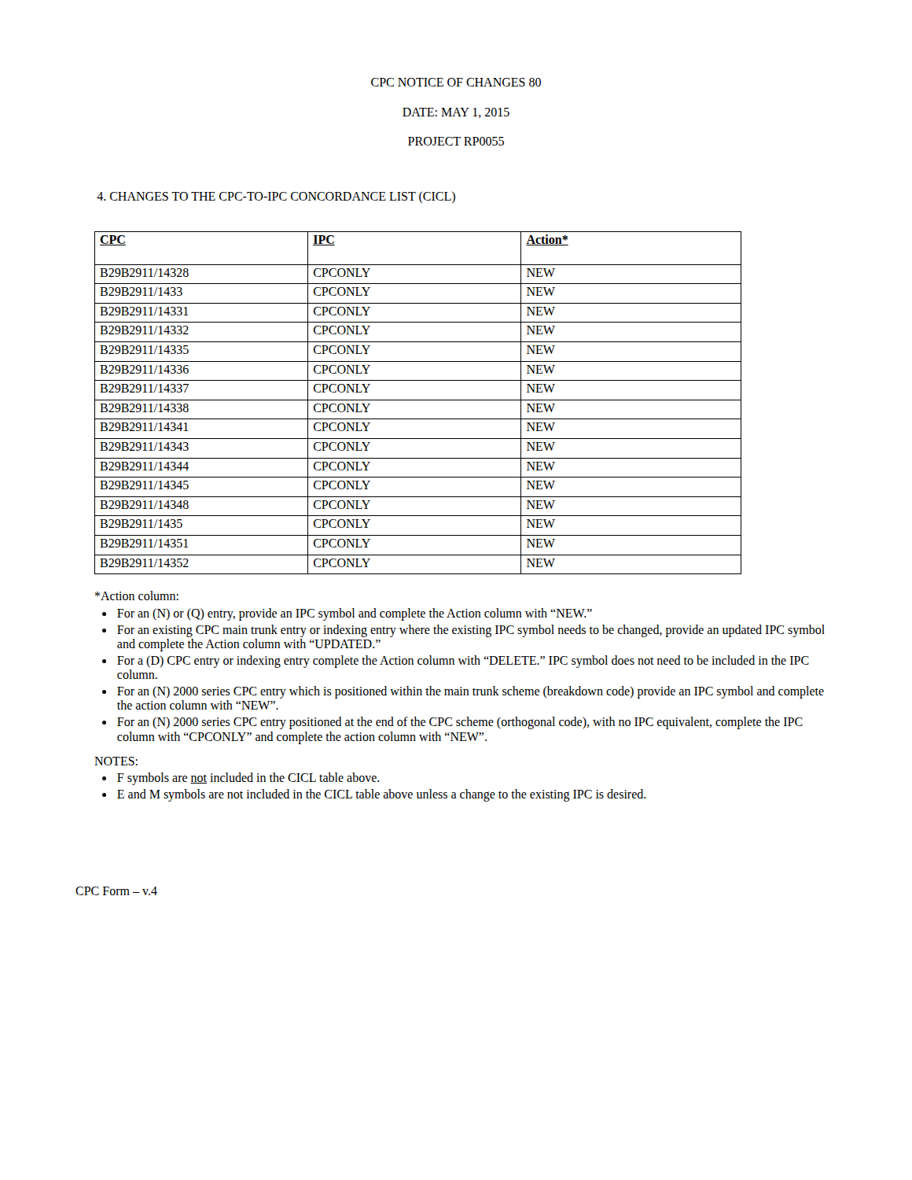CPC NOTICE OF CHANGES 80
DATE: MAY 1, 2015
PROJECT RP0055
CHANGES TO THE CPC-TO-IPC CONCORDANCE LIST (CICL)
| CPC | IPC | Action* |
| --- | --- | --- |
| B29B2911/14328 | CPCONLY | NEW |
| B29B2911/1433 | CPCONLY | NEW |
| B29B2911/14331 | CPCONLY | NEW |
| B29B2911/14332 | CPCONLY | NEW |
| B29B2911/14335 | CPCONLY | NEW |
| B29B2911/14336 | CPCONLY | NEW |
| B29B2911/14337 | CPCONLY | NEW |
| B29B2911/14338 | CPCONLY | NEW |
| B29B2911/14341 | CPCONLY | NEW |
| B29B2911/14343 | CPCONLY | NEW |
| B29B2911/14344 | CPCONLY | NEW |
| B29B2911/14345 | CPCONLY | NEW |
| B29B2911/14348 | CPCONLY | NEW |
| B29B2911/1435 | CPCONLY | NEW |
| B29B2911/14351 | CPCONLY | NEW |
| B29B2911/14352 | CPCONLY | NEW |
*Action column:
For an (N) or (Q) entry, provide an IPC symbol and complete the Action column with “NEW.”
For an existing CPC main trunk entry or indexing entry where the existing IPC symbol needs to be changed, provide an updated IPC symbol and complete the Action column with “UPDATED.”
For a (D) CPC entry or indexing entry complete the Action column with “DELETE.” IPC symbol does not need to be included in the IPC column.
For an (N) 2000 series CPC entry which is positioned within the main trunk scheme (breakdown code) provide an IPC symbol and complete the action column with “NEW”.
For an (N) 2000 series CPC entry positioned at the end of the CPC scheme (orthogonal code), with no IPC equivalent, complete the IPC column with “CPCONLY” and complete the action column with “NEW”.
NOTES:
F symbols are not included in the CICL table above.
E and M symbols are not included in the CICL table above unless a change to the existing IPC is desired.
CPC Form – v.4